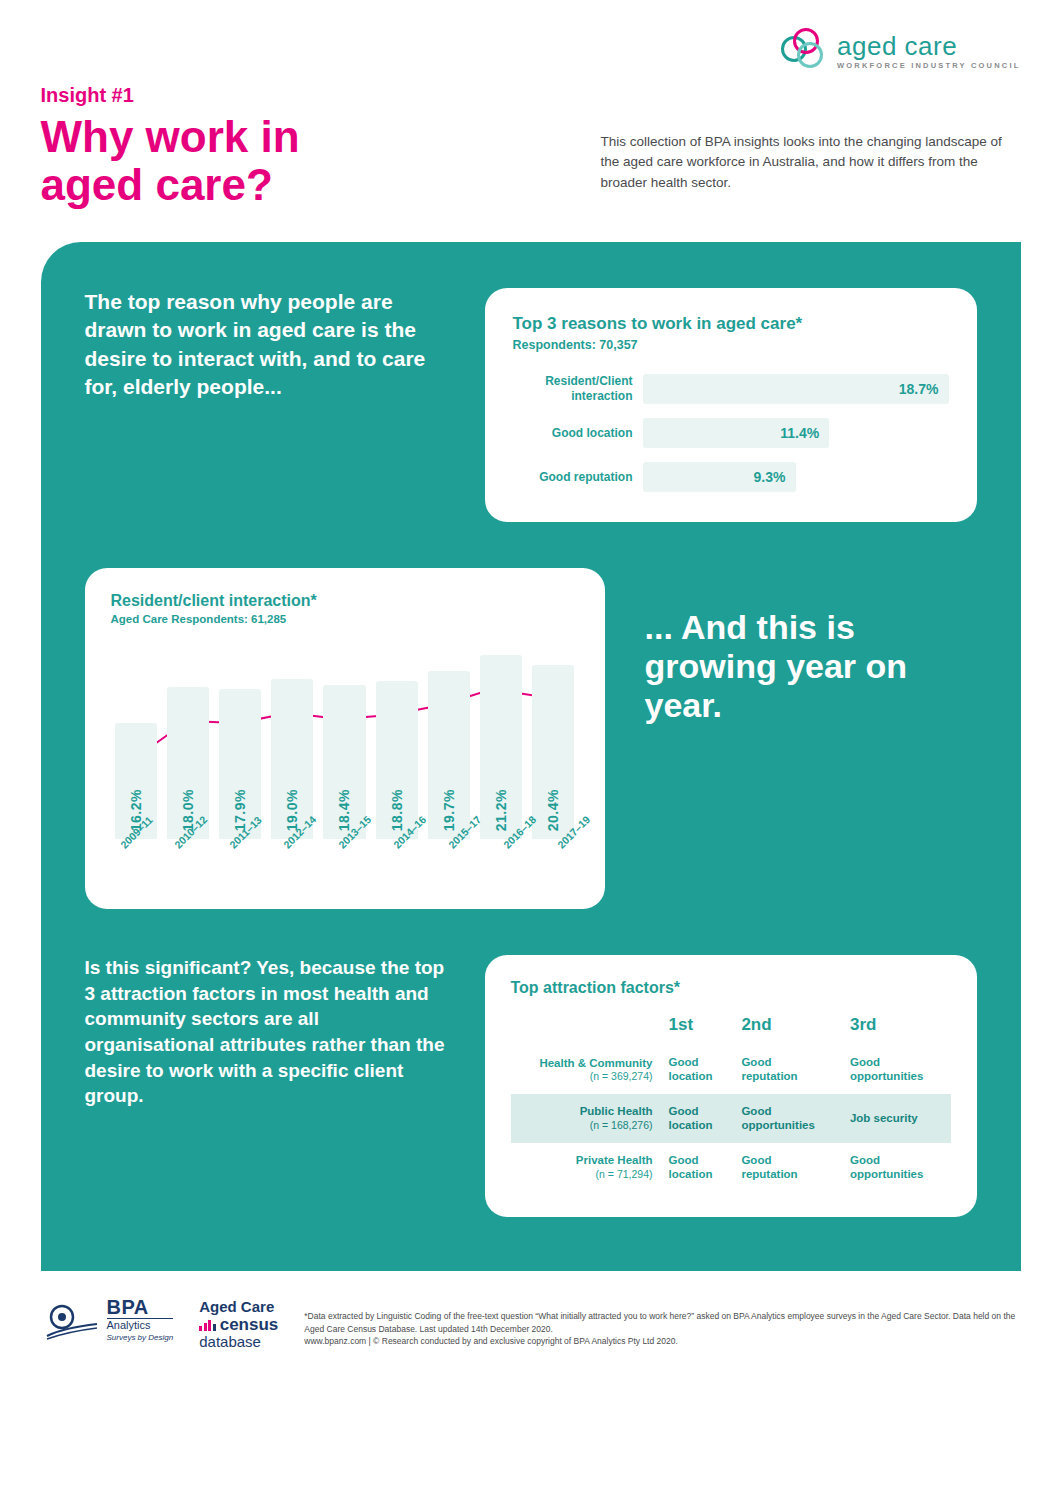aged care
WORKFORCE INDUSTRY COUNCIL
Insight #1
Why work in
aged care?
This collection of BPA insights looks into the changing landscape of the aged care workforce in Australia, and how it differs from the broader health sector.
The top reason why people are drawn to work in aged care is the desire to interact with, and to care for, elderly people...
Top 3 reasons to work in aged care*
Respondents: 70,357
Resident/Client
interaction
18.7%
Good location
11.4%
Good reputation
9.3%
Resident/client interaction*
Aged Care Respondents: 61,285
16.2%
18.0%
17.9%
19.0%
18.4%
18.8%
19.7%
21.2%
20.4%
2009–11 2010–12 2011–13 2012–14 2013–15 2014–16 2015–17 2016–18 2017–19
... And this is growing year on year.
Is this significant? Yes, because the top 3 attraction factors in most health and community sectors are all organisational attributes rather than the desire to work with a specific client group.
Top attraction factors*
| | 1st | 2nd | 3rd |
| --- | --- | --- | --- |
| Health & Community (n = 369,274) | Good location | Good reputation | Good opportunities |
| Public Health (n = 168,276) | Good location | Good opportunities | Job security |
| Private Health (n = 71,294) | Good location | Good reputation | Good opportunities |
BPA
Analytics
Surveys by Design
Aged Care
census
database
*Data extracted by Linguistic Coding of the free-text question “What initially attracted you to work here?” asked on BPA Analytics employee surveys in the Aged Care Sector. Data held on the Aged Care Census Database. Last updated 14th December 2020.
www.bpanz.com | © Research conducted by and exclusive copyright of BPA Analytics Pty Ltd 2020.